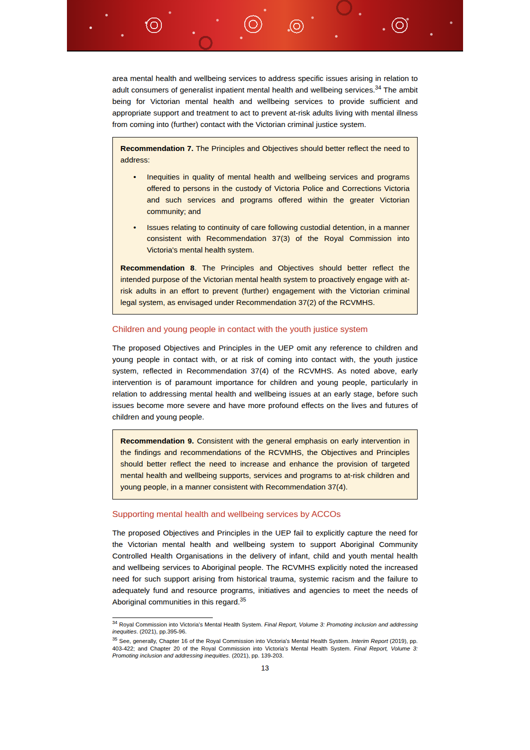area mental health and wellbeing services to address specific issues arising in relation to adult consumers of generalist inpatient mental health and wellbeing services.34 The ambit being for Victorian mental health and wellbeing services to provide sufficient and appropriate support and treatment to act to prevent at-risk adults living with mental illness from coming into (further) contact with the Victorian criminal justice system.
Recommendation 7. The Principles and Objectives should better reflect the need to address:
Inequities in quality of mental health and wellbeing services and programs offered to persons in the custody of Victoria Police and Corrections Victoria and such services and programs offered within the greater Victorian community; and
Issues relating to continuity of care following custodial detention, in a manner consistent with Recommendation 37(3) of the Royal Commission into Victoria's mental health system.
Recommendation 8. The Principles and Objectives should better reflect the intended purpose of the Victorian mental health system to proactively engage with at-risk adults in an effort to prevent (further) engagement with the Victorian criminal legal system, as envisaged under Recommendation 37(2) of the RCVMHS.
Children and young people in contact with the youth justice system
The proposed Objectives and Principles in the UEP omit any reference to children and young people in contact with, or at risk of coming into contact with, the youth justice system, reflected in Recommendation 37(4) of the RCVMHS. As noted above, early intervention is of paramount importance for children and young people, particularly in relation to addressing mental health and wellbeing issues at an early stage, before such issues become more severe and have more profound effects on the lives and futures of children and young people.
Recommendation 9. Consistent with the general emphasis on early intervention in the findings and recommendations of the RCVMHS, the Objectives and Principles should better reflect the need to increase and enhance the provision of targeted mental health and wellbeing supports, services and programs to at-risk children and young people, in a manner consistent with Recommendation 37(4).
Supporting mental health and wellbeing services by ACCOs
The proposed Objectives and Principles in the UEP fail to explicitly capture the need for the Victorian mental health and wellbeing system to support Aboriginal Community Controlled Health Organisations in the delivery of infant, child and youth mental health and wellbeing services to Aboriginal people. The RCVMHS explicitly noted the increased need for such support arising from historical trauma, systemic racism and the failure to adequately fund and resource programs, initiatives and agencies to meet the needs of Aboriginal communities in this regard.35
34 Royal Commission into Victoria's Mental Health System. Final Report, Volume 3: Promoting inclusion and addressing inequities. (2021), pp.395-96.
35 See, generally, Chapter 16 of the Royal Commission into Victoria's Mental Health System. Interim Report (2019), pp. 403-422; and Chapter 20 of the Royal Commission into Victoria's Mental Health System. Final Report, Volume 3: Promoting inclusion and addressing inequities. (2021), pp. 139-203.
13